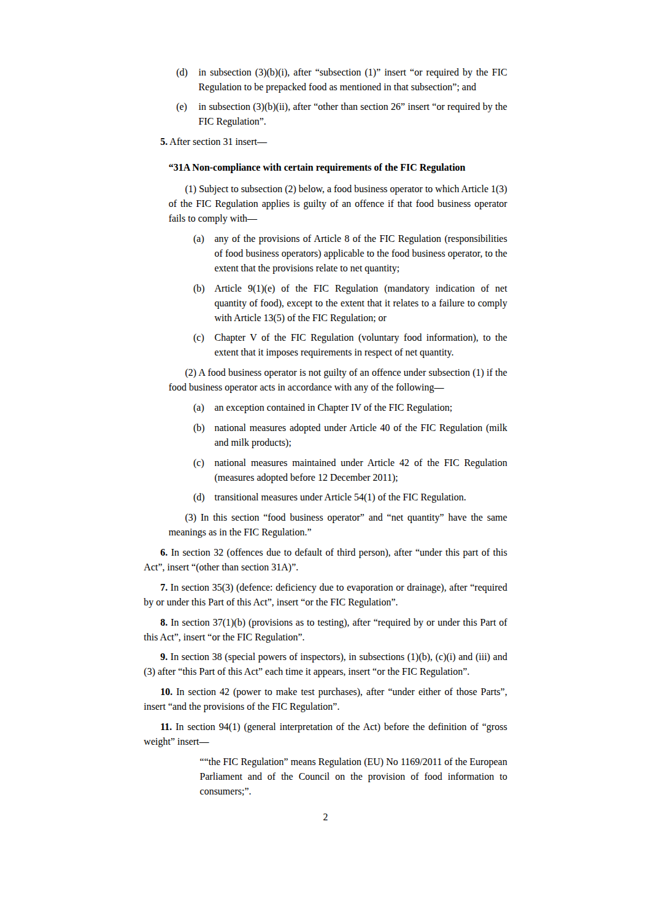(d) in subsection (3)(b)(i), after “subsection (1)” insert “or required by the FIC Regulation to be prepacked food as mentioned in that subsection”; and
(e) in subsection (3)(b)(ii), after “other than section 26” insert “or required by the FIC Regulation”.
5. After section 31 insert—
“31A Non-compliance with certain requirements of the FIC Regulation
(1) Subject to subsection (2) below, a food business operator to which Article 1(3) of the FIC Regulation applies is guilty of an offence if that food business operator fails to comply with—
(a) any of the provisions of Article 8 of the FIC Regulation (responsibilities of food business operators) applicable to the food business operator, to the extent that the provisions relate to net quantity;
(b) Article 9(1)(e) of the FIC Regulation (mandatory indication of net quantity of food), except to the extent that it relates to a failure to comply with Article 13(5) of the FIC Regulation; or
(c) Chapter V of the FIC Regulation (voluntary food information), to the extent that it imposes requirements in respect of net quantity.
(2) A food business operator is not guilty of an offence under subsection (1) if the food business operator acts in accordance with any of the following—
(a) an exception contained in Chapter IV of the FIC Regulation;
(b) national measures adopted under Article 40 of the FIC Regulation (milk and milk products);
(c) national measures maintained under Article 42 of the FIC Regulation (measures adopted before 12 December 2011);
(d) transitional measures under Article 54(1) of the FIC Regulation.
(3) In this section “food business operator” and “net quantity” have the same meanings as in the FIC Regulation.”
6. In section 32 (offences due to default of third person), after “under this part of this Act”, insert “(other than section 31A)”.
7. In section 35(3) (defence: deficiency due to evaporation or drainage), after “required by or under this Part of this Act”, insert “or the FIC Regulation”.
8. In section 37(1)(b) (provisions as to testing), after “required by or under this Part of this Act”, insert “or the FIC Regulation”.
9. In section 38 (special powers of inspectors), in subsections (1)(b), (c)(i) and (iii) and (3) after “this Part of this Act” each time it appears, insert “or the FIC Regulation”.
10. In section 42 (power to make test purchases), after “under either of those Parts”, insert “and the provisions of the FIC Regulation”.
11. In section 94(1) (general interpretation of the Act) before the definition of “gross weight” insert—
““the FIC Regulation” means Regulation (EU) No 1169/2011 of the European Parliament and of the Council on the provision of food information to consumers;”.
2